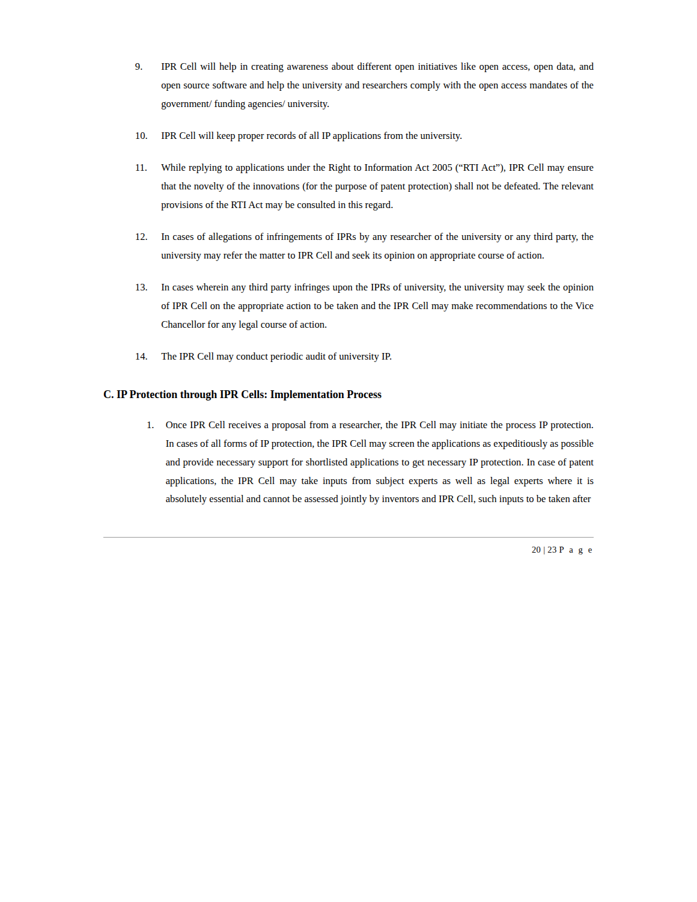9. IPR Cell will help in creating awareness about different open initiatives like open access, open data, and open source software and help the university and researchers comply with the open access mandates of the government/ funding agencies/ university.
10. IPR Cell will keep proper records of all IP applications from the university.
11. While replying to applications under the Right to Information Act 2005 (“RTI Act”), IPR Cell may ensure that the novelty of the innovations (for the purpose of patent protection) shall not be defeated. The relevant provisions of the RTI Act may be consulted in this regard.
12. In cases of allegations of infringements of IPRs by any researcher of the university or any third party, the university may refer the matter to IPR Cell and seek its opinion on appropriate course of action.
13. In cases wherein any third party infringes upon the IPRs of university, the university may seek the opinion of IPR Cell on the appropriate action to be taken and the IPR Cell may make recommendations to the Vice Chancellor for any legal course of action.
14. The IPR Cell may conduct periodic audit of university IP.
C. IP Protection through IPR Cells: Implementation Process
1. Once IPR Cell receives a proposal from a researcher, the IPR Cell may initiate the process IP protection. In cases of all forms of IP protection, the IPR Cell may screen the applications as expeditiously as possible and provide necessary support for shortlisted applications to get necessary IP protection. In case of patent applications, the IPR Cell may take inputs from subject experts as well as legal experts where it is absolutely essential and cannot be assessed jointly by inventors and IPR Cell, such inputs to be taken after
20 | 23 P a g e